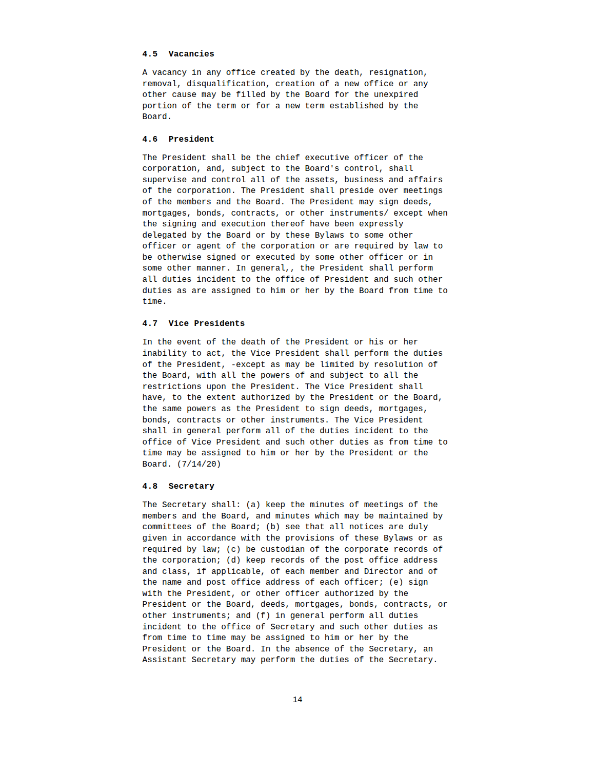4.5 Vacancies
A vacancy in any office created by the death, resignation, removal, disqualification, creation of a new office or any other cause may be filled by the Board for the unexpired portion of the term or for a new term established by the Board.
4.6 President
The President shall be the chief executive officer of the corporation, and, subject to the Board's control, shall supervise and control all of the assets, business and affairs of the corporation. The President shall preside over meetings of the members and the Board. The President may sign deeds, mortgages, bonds, contracts, or other instruments/ except when the signing and execution thereof have been expressly delegated by the Board or by these Bylaws to some other officer or agent of the corporation or are required by law to be otherwise signed or executed by some other officer or in some other manner. In general,, the President shall perform all duties incident to the office of President and such other duties as are assigned to him or her by the Board from time to time.
4.7 Vice Presidents
In the event of the death of the President or his or her inability to act, the Vice President shall perform the duties of the President, -except as may be limited by resolution of the Board, with all the powers of and subject to all the restrictions upon the President. The Vice President shall have, to the extent authorized by the President or the Board, the same powers as the President to sign deeds, mortgages, bonds, contracts or other instruments. The Vice President shall in general perform all of the duties incident to the office of Vice President and such other duties as from time to time may be assigned to him or her by the President or the Board. (7/14/20)
4.8 Secretary
The Secretary shall: (a) keep the minutes of meetings of the members and the Board, and minutes which may be maintained by committees of the Board; (b) see that all notices are duly given in accordance with the provisions of these Bylaws or as required by law; (c) be custodian of the corporate records of the corporation; (d) keep records of the post office address and class, if applicable, of each member and Director and of the name and post office address of each officer; (e) sign with the President, or other officer authorized by the President or the Board, deeds, mortgages, bonds, contracts, or other instruments; and (f) in general perform all duties incident to the office of Secretary and such other duties as from time to time may be assigned to him or her by the President or the Board. In the absence of the Secretary, an Assistant Secretary may perform the duties of the Secretary.
14